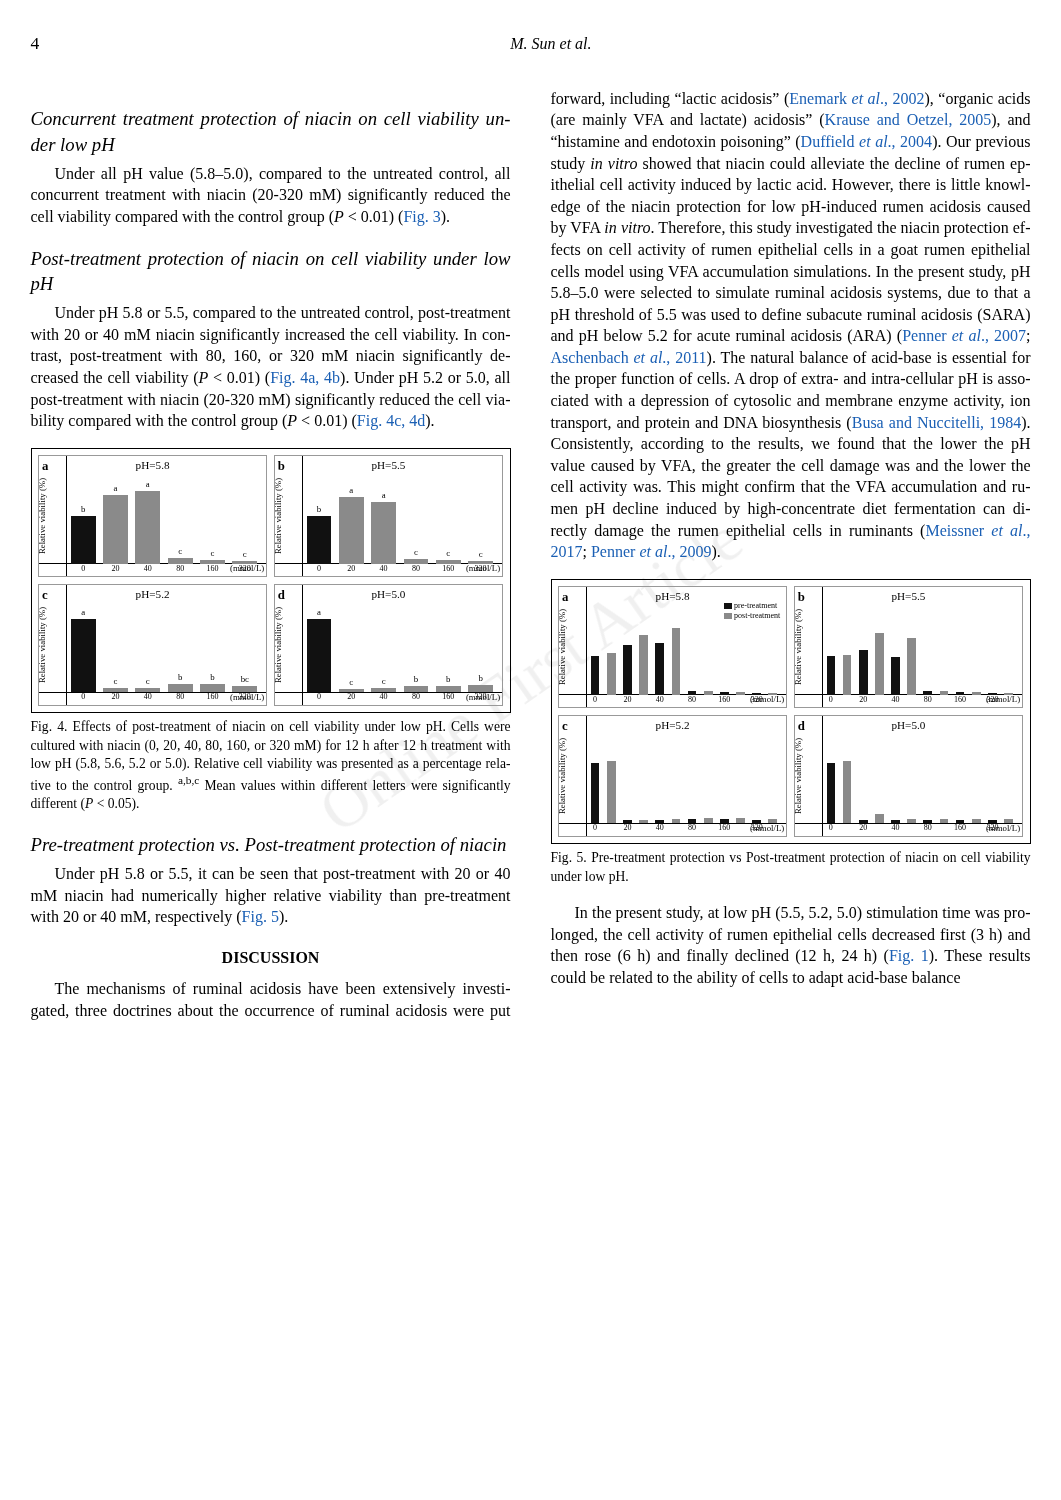Online First Article
4
M. Sun et al.
Concurrent treatment protection of niacin on cell viability under low pH
Under all pH value (5.8–5.0), compared to the untreated control, all concurrent treatment with niacin (20-320 mM) significantly reduced the cell viability compared with the control group (P < 0.01) (Fig. 3).
Post-treatment protection of niacin on cell viability under low pH
Under pH 5.8 or 5.5, compared to the untreated control, post-treatment with 20 or 40 mM niacin significantly increased the cell viability. In contrast, post-treatment with 80, 160, or 320 mM niacin significantly decreased the cell viability (P < 0.01) (Fig. 4a, 4b). Under pH 5.2 or 5.0, all post-treatment with niacin (20-320 mM) significantly reduced the cell viability compared with the control group (P < 0.01) (Fig. 4c, 4d).
a pH=5.8 Relative viability (%)
b 0
a 20
a 40
c 80
c 160
c 320
(mmol/L)
b pH=5.5 Relative viability (%)
b 0
a 20
a 40
c 80
c 160
c 320
(mmol/L)
c pH=5.2 Relative viability (%)
a 0
c 20
c 40
b 80
b 160
bc 320
(mmol/L)
d pH=5.0 Relative viability (%)
a 0
c 20
c 40
b 80
b 160
b 320
(mmol/L)
Fig. 4. Effects of post-treatment of niacin on cell viability under low pH. Cells were cultured with niacin (0, 20, 40, 80, 160, or 320 mM) for 12 h after 12 h treatment with low pH (5.8, 5.6, 5.2 or 5.0). Relative cell viability was presented as a percentage relative to the control group. a,b,c Mean values within different letters were significantly different (P < 0.05).
Pre-treatment protection vs. Post-treatment protection of niacin
Under pH 5.8 or 5.5, it can be seen that post-treatment with 20 or 40 mM niacin had numerically higher relative viability than pre-treatment with 20 or 40 mM, respectively (Fig. 5).
DISCUSSION
The mechanisms of ruminal acidosis have been extensively investigated, three doctrines about the occurrence of ruminal acidosis were put forward, including “lactic acidosis” (Enemark et al., 2002), “organic acids (are mainly VFA and lactate) acidosis” (Krause and Oetzel, 2005), and “histamine and endotoxin poisoning” (Duffield et al., 2004). Our previous study in vitro showed that niacin could alleviate the decline of rumen epithelial cell activity induced by lactic acid. However, there is little knowledge of the niacin protection for low pH-induced rumen acidosis caused by VFA in vitro. Therefore, this study investigated the niacin protection effects on cell activity of rumen epithelial cells in a goat rumen epithelial cells model using VFA accumulation simulations. In the present study, pH 5.8–5.0 were selected to simulate ruminal acidosis systems, due to that a pH threshold of 5.5 was used to define subacute ruminal acidosis (SARA) and pH below 5.2 for acute ruminal acidosis (ARA) (Penner et al., 2007; Aschenbach et al., 2011). The natural balance of acid-base is essential for the proper function of cells. A drop of extra- and intra-cellular pH is associated with a depression of cytosolic and membrane enzyme activity, ion transport, and protein and DNA biosynthesis (Busa and Nuccitelli, 1984). Consistently, according to the results, we found that the lower the pH value caused by VFA, the greater the cell damage was and the lower the cell activity was. This might confirm that the VFA accumulation and rumen pH decline induced by high-concentrate diet fermentation can directly damage the rumen epithelial cells in ruminants (Meissner et al., 2017; Penner et al., 2009).
a pH=5.8 Relative viability (%)
pre-treatment
post-treatment
0
20
40
80
160
320
(mmol/L)
b pH=5.5 Relative viability (%)
0
20
40
80
160
320
(mmol/L)
c pH=5.2 Relative viability (%)
0
20
40
80
160
320
(mmol/L)
d pH=5.0 Relative viability (%)
0
20
40
80
160
320
(mmol/L)
Fig. 5. Pre-treatment protection vs Post-treatment protection of niacin on cell viability under low pH.
In the present study, at low pH (5.5, 5.2, 5.0) stimulation time was prolonged, the cell activity of rumen epithelial cells decreased first (3 h) and then rose (6 h) and finally declined (12 h, 24 h) (Fig. 1). These results could be related to the ability of cells to adapt acid-base balance